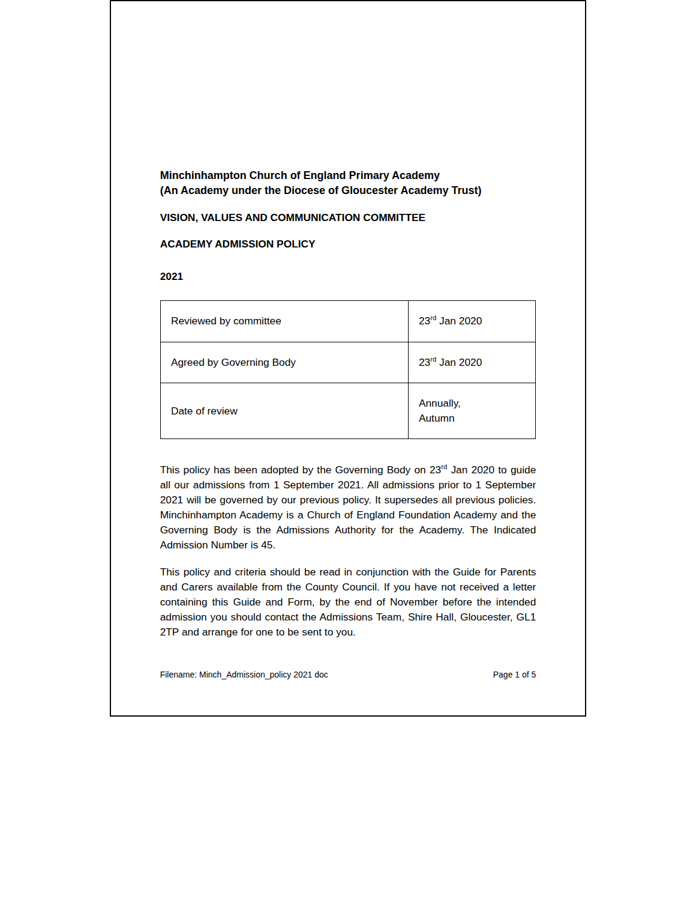Minchinhampton Church of England Primary Academy
(An Academy under the Diocese of Gloucester Academy Trust)
VISION, VALUES AND COMMUNICATION COMMITTEE
ACADEMY ADMISSION POLICY
2021
| Reviewed by committee | 23 rd Jan 2020 |
| Agreed by Governing Body | 23 rd Jan 2020 |
| Date of review | Annually, Autumn |
This policy has been adopted by the Governing Body on 23rd Jan 2020 to guide all our admissions from 1 September 2021. All admissions prior to 1 September 2021 will be governed by our previous policy. It supersedes all previous policies. Minchinhampton Academy is a Church of England Foundation Academy and the Governing Body is the Admissions Authority for the Academy. The Indicated Admission Number is 45.
This policy and criteria should be read in conjunction with the Guide for Parents and Carers available from the County Council. If you have not received a letter containing this Guide and Form, by the end of November before the intended admission you should contact the Admissions Team, Shire Hall, Gloucester, GL1 2TP and arrange for one to be sent to you.
Filename: Minch_Admission_policy 2021 doc Page 1 of 5